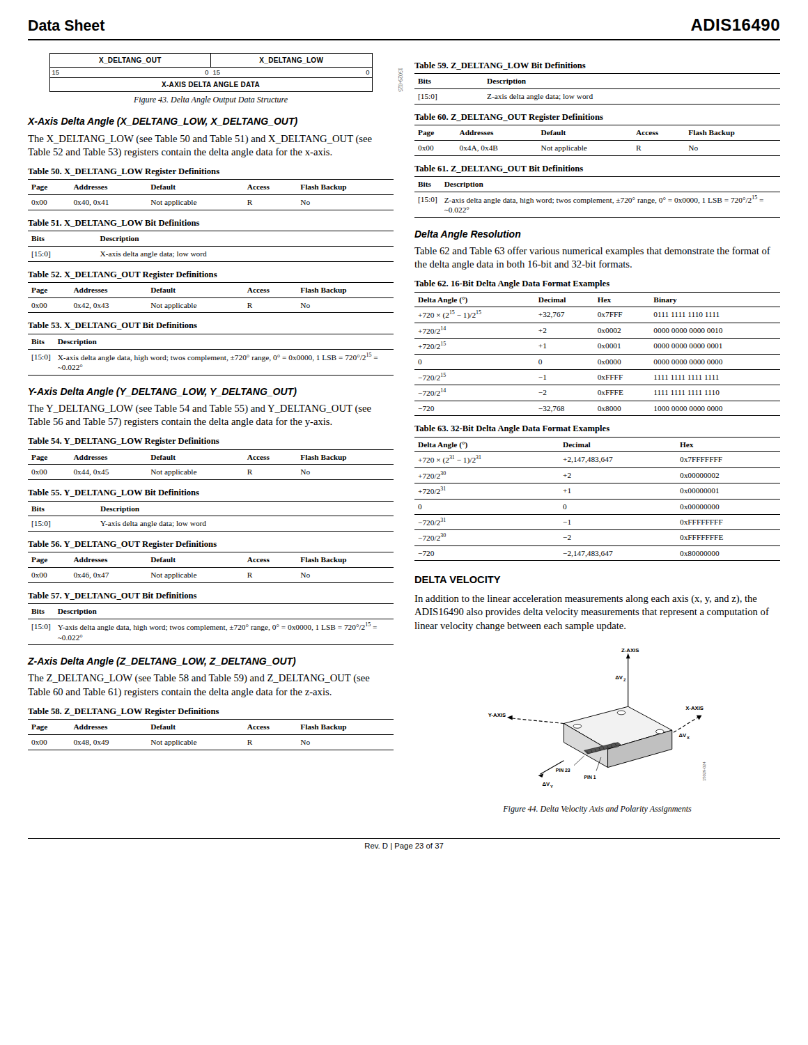Data Sheet
ADIS16490
X_DELTANG_OUT
X_DELTANG_LOW
15 0 15 0
X-AXIS DELTA ANGLE DATA
15029-025
Figure 43. Delta Angle Output Data Structure
X-Axis Delta Angle (X_DELTANG_LOW, X_DELTANG_OUT)
The X_DELTANG_LOW (see Table 50 and Table 51) and X_DELTANG_OUT (see Table 52 and Table 53) registers contain the delta angle data for the x-axis.
Table 50. X_DELTANG_LOW Register Definitions
| Page | Addresses | Default | Access | Flash Backup |
| --- | --- | --- | --- | --- |
| 0x00 | 0x40, 0x41 | Not applicable | R | No |
Table 51. X_DELTANG_LOW Bit Definitions
| Bits | Description |
| --- | --- |
| [15:0] | X-axis delta angle data; low word |
Table 52. X_DELTANG_OUT Register Definitions
| Page | Addresses | Default | Access | Flash Backup |
| --- | --- | --- | --- | --- |
| 0x00 | 0x42, 0x43 | Not applicable | R | No |
Table 53. X_DELTANG_OUT Bit Definitions
| Bits | Description |
| --- | --- |
| [15:0] | X-axis delta angle data, high word; twos complement, ±720° range, 0° = 0x0000, 1 LSB = 720°/2 15 = ~0.022° |
Y-Axis Delta Angle (Y_DELTANG_LOW, Y_DELTANG_OUT)
The Y_DELTANG_LOW (see Table 54 and Table 55) and Y_DELTANG_OUT (see Table 56 and Table 57) registers contain the delta angle data for the y-axis.
Table 54. Y_DELTANG_LOW Register Definitions
| Page | Addresses | Default | Access | Flash Backup |
| --- | --- | --- | --- | --- |
| 0x00 | 0x44, 0x45 | Not applicable | R | No |
Table 55. Y_DELTANG_LOW Bit Definitions
| Bits | Description |
| --- | --- |
| [15:0] | Y-axis delta angle data; low word |
Table 56. Y_DELTANG_OUT Register Definitions
| Page | Addresses | Default | Access | Flash Backup |
| --- | --- | --- | --- | --- |
| 0x00 | 0x46, 0x47 | Not applicable | R | No |
Table 57. Y_DELTANG_OUT Bit Definitions
| Bits | Description |
| --- | --- |
| [15:0] | Y-axis delta angle data, high word; twos complement, ±720° range, 0° = 0x0000, 1 LSB = 720°/2 15 = ~0.022° |
Z-Axis Delta Angle (Z_DELTANG_LOW, Z_DELTANG_OUT)
The Z_DELTANG_LOW (see Table 58 and Table 59) and Z_DELTANG_OUT (see Table 60 and Table 61) registers contain the delta angle data for the z-axis.
Table 58. Z_DELTANG_LOW Register Definitions
| Page | Addresses | Default | Access | Flash Backup |
| --- | --- | --- | --- | --- |
| 0x00 | 0x48, 0x49 | Not applicable | R | No |
Table 59. Z_DELTANG_LOW Bit Definitions
| Bits | Description |
| --- | --- |
| [15:0] | Z-axis delta angle data; low word |
Table 60. Z_DELTANG_OUT Register Definitions
| Page | Addresses | Default | Access | Flash Backup |
| --- | --- | --- | --- | --- |
| 0x00 | 0x4A, 0x4B | Not applicable | R | No |
Table 61. Z_DELTANG_OUT Bit Definitions
| Bits | Description |
| --- | --- |
| [15:0] | Z-axis delta angle data, high word; twos complement, ±720° range, 0° = 0x0000, 1 LSB = 720°/2 15 = ~0.022° |
Delta Angle Resolution
Table 62 and Table 63 offer various numerical examples that demonstrate the format of the delta angle data in both 16-bit and 32-bit formats.
Table 62. 16-Bit Delta Angle Data Format Examples
| Delta Angle (°) | Decimal | Hex | Binary |
| --- | --- | --- | --- |
| +720 × (2 15 − 1)/2 15 | +32,767 | 0x7FFF | 0111 1111 1110 1111 |
| +720/2 14 | +2 | 0x0002 | 0000 0000 0000 0010 |
| +720/2 15 | +1 | 0x0001 | 0000 0000 0000 0001 |
| 0 | 0 | 0x0000 | 0000 0000 0000 0000 |
| −720/2 15 | −1 | 0xFFFF | 1111 1111 1111 1111 |
| −720/2 14 | −2 | 0xFFFE | 1111 1111 1111 1110 |
| −720 | −32,768 | 0x8000 | 1000 0000 0000 0000 |
Table 63. 32-Bit Delta Angle Data Format Examples
| Delta Angle (°) | Decimal | Hex |
| --- | --- | --- |
| +720 × (2 31 − 1)/2 31 | +2,147,483,647 | 0x7FFFFFFF |
| +720/2 30 | +2 | 0x00000002 |
| +720/2 31 | +1 | 0x00000001 |
| 0 | 0 | 0x00000000 |
| −720/2 31 | −1 | 0xFFFFFFFF |
| −720/2 30 | −2 | 0xFFFFFFFE |
| −720 | −2,147,483,647 | 0x80000000 |
Delta Velocity
In addition to the linear acceleration measurements along each axis (x, y, and z), the ADIS16490 also provides delta velocity measurements that represent a computation of linear velocity change between each sample update.
Z-AXIS ΔV Z Y-AXIS X-AXIS ΔV X ΔV Y PIN 23 PIN 1 15029-024
Figure 44. Delta Velocity Axis and Polarity Assignments
Rev. D | Page 23 of 37